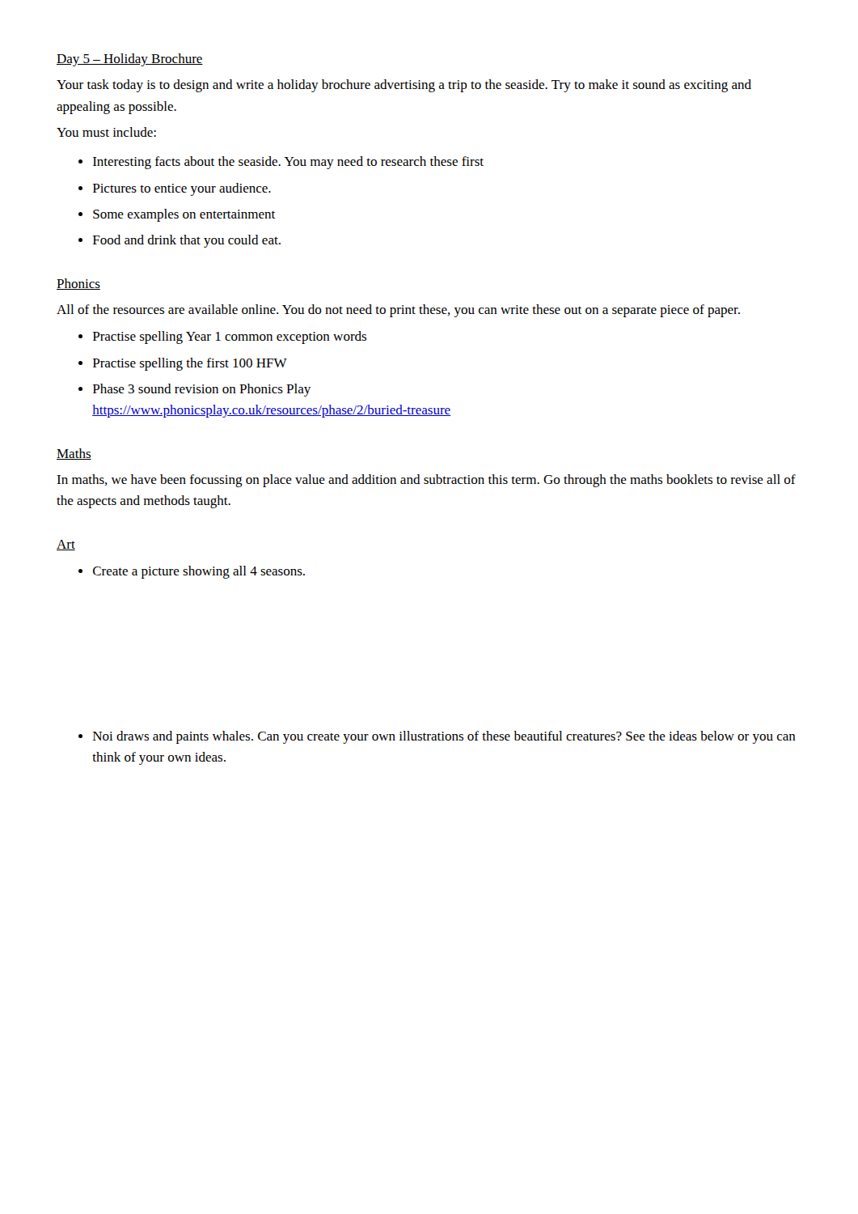Day 5 – Holiday Brochure
Your task today is to design and write a holiday brochure advertising a trip to the seaside. Try to make it sound as exciting and appealing as possible.
You must include:
Interesting facts about the seaside. You may need to research these first
Pictures to entice your audience.
Some examples on entertainment
Food and drink that you could eat.
Phonics
All of the resources are available online. You do not need to print these, you can write these out on a separate piece of paper.
Practise spelling Year 1 common exception words
Practise spelling the first 100 HFW
Phase 3 sound revision on Phonics Play
https://www.phonicsplay.co.uk/resources/phase/2/buried-treasure
Maths
In maths, we have been focussing on place value and addition and subtraction this term. Go through the maths booklets to revise all of the aspects and methods taught.
Art
Create a picture showing all 4 seasons.
Noi draws and paints whales. Can you create your own illustrations of these beautiful creatures? See the ideas below or you can think of your own ideas.